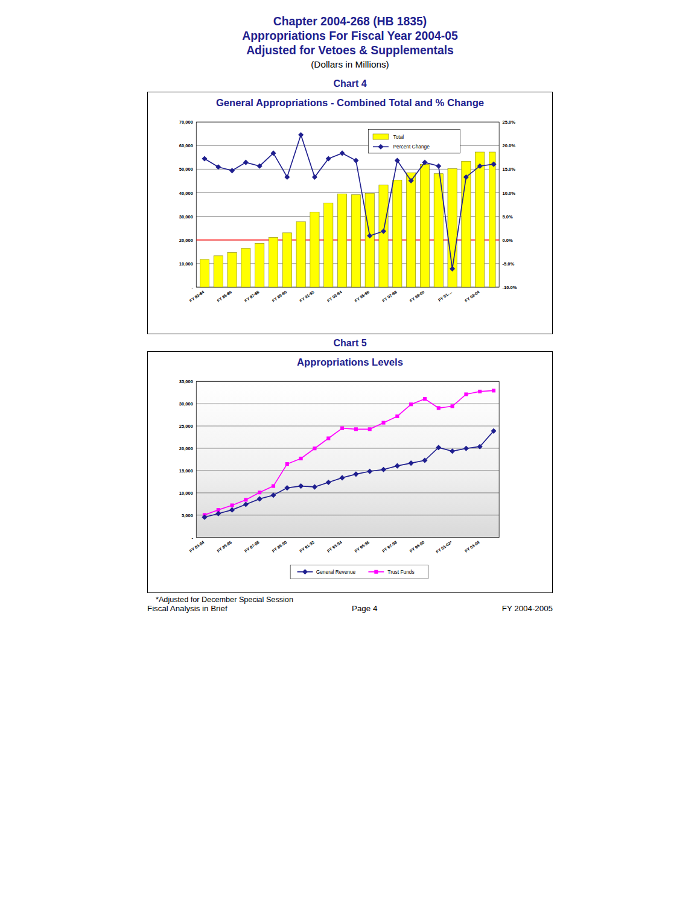Chapter 2004-268 (HB 1835) Appropriations For Fiscal Year 2004-05 Adjusted for Vetoes & Supplementals
(Dollars in Millions)
Chart 4
General Appropriations - Combined Total and % Change
70,000 60,000 50,000 40,000 30,000 20,000 10,000 - 25.0% 20.0% 15.0% 10.0% 5.0% 0.0% -5.0% -10.0% Total Percent Change FY 83-84 FY 85-86 FY 87-88 FY 89-90 FY 91-92 FY 93-94 FY 95-96 FY 97-98 FY 99-00 FY 01-... FY 03-04
Chart 5
Appropriations Levels
35,000 30,000 25,000 20,000 15,000 10,000 5,000 - FY 83-84 FY 85-86 FY 87-88 FY 89-90 FY 91-92 FY 93-94 FY 95-96 FY 97-98 FY 99-00 FY 01-02* FY 03-04 General Revenue Trust Funds
*Adjusted for December Special Session
Fiscal Analysis in Brief Page 4 FY 2004-2005